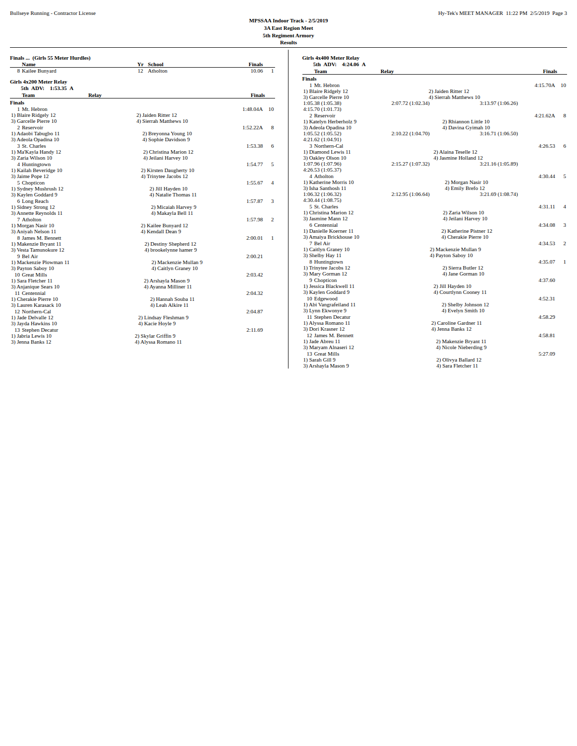Bullseye Running - Contractor License
Hy-Tek's MEET MANAGER 11:22 PM 2/5/2019 Page 3
MPSSAA Indoor Track - 2/5/2019
3A East Region Meet
5th Regiment Armory
Results
Finals ... (Girls 55 Meter Hurdles)
| | Name | Yr | School | Finals | |
| --- | --- | --- | --- | --- | --- |
| 8 | Kailee Bunyard | 12 | Atholton | 10.06 | 1 |
Girls 4x200 Meter Relay
5th ADV: 1:53.35 A
| | Team | Relay | Finals | |
| --- | --- | --- | --- | --- |
Finals
| 1 | Mt. Hebron | | 1:48.04A | 10 |
| 1) Blaire Ridgely 12 | 2) Jaiden Ritter 12 |
| 3) Garcelle Pierre 10 | 4) Sierrah Matthews 10 |
| 2 | Reservoir | | 1:52.22A | 8 |
| 1) Adaobi Tabugbo 11 | 2) Breyonna Young 10 |
| 3) Adeola Opadina 10 | 4) Sophie Davidson 9 |
| 3 | St. Charles | | 1:53.38 | 6 |
| 1) Ma'Kayla Handy 12 | 2) Christina Marion 12 |
| 3) Zaria Wilson 10 | 4) Jeilani Harvey 10 |
| 4 | Huntingtown | | 1:54.77 | 5 |
| 1) Kailah Beveridge 10 | 2) Kirsten Daugherty 10 |
| 3) Jaime Pope 12 | 4) Trinytee Jacobs 12 |
| 5 | Chopticon | | 1:55.67 | 4 |
| 1) Sydney Mushrush 12 | 2) Jill Hayden 10 |
| 3) Kaylen Goddard 9 | 4) Natalie Thomas 11 |
| 6 | Long Reach | | 1:57.87 | 3 |
| 1) Sidney Strong 12 | 2) Micaiah Harvey 9 |
| 3) Annette Reynolds 11 | 4) Makayla Bell 11 |
| 7 | Atholton | | 1:57.98 | 2 |
| 1) Morgan Nasir 10 | 2) Kailee Bunyard 12 |
| 3) Aniyah Nelson 11 | 4) Kendall Dean 9 |
| 8 | James M. Bennett | | 2:00.01 | 1 |
| 1) Makenzie Bryant 11 | 2) Destiny Shepherd 12 |
| 3) Vesta Tamunokure 12 | 4) brookelynne hamer 9 |
| 9 | Bel Air | | 2:00.21 | |
| 1) Mackenzie Plowman 11 | 2) Mackenzie Mullan 9 |
| 3) Payton Saboy 10 | 4) Caitlyn Graney 10 |
| 10 | Great Mills | | 2:03.42 | |
| 1) Sara Fletcher 11 | 2) Arshayla Mason 9 |
| 3) Anjanique Sears 10 | 4) Ayanna Milliner 11 |
| 11 | Centennial | | 2:04.32 | |
| 1) Cherakie Pierre 10 | 2) Hannah Souba 11 |
| 3) Lauren Karasack 10 | 4) Leah Alkire 11 |
| 12 | Northern-Cal | | 2:04.87 | |
| 1) Jade Delvalle 12 | 2) Lindsay Fleshman 9 |
| 3) Jayda Hawkins 10 | 4) Kacie Hoyle 9 |
| 13 | Stephen Decatur | | 2:11.69 | |
| 1) Jabria Lewis 10 | 2) Skylar Griffin 9 |
| 3) Jenna Banks 12 | 4) Alyssa Romano 11 |
Girls 4x400 Meter Relay
5th ADV: 4:24.06 A
| | Team | Relay | Finals | |
| --- | --- | --- | --- | --- |
Finals
| 1 | Mt. Hebron | | 4:15.70A | 10 |
| 1) Blaire Ridgely 12 | 2) Jaiden Ritter 12 |
| 3) Garcelle Pierre 10 | 4) Sierrah Matthews 10 |
| 1:05.38 (1:05.38) | 2:07.72 (1:02.34) | 3:13.97 (1:06.26) |
| 4:15.70 (1:01.73) | | |
| 2 | Reservoir | | 4:21.62A | 8 |
| 1) Katelyn Herberholz 9 | 2) Rhiannon Little 10 |
| 3) Adeola Opadina 10 | 4) Davina Gyimah 10 |
| 1:05.52 (1:05.52) | 2:10.22 (1:04.70) | 3:16.71 (1:06.50) |
| 4:21.62 (1:04.91) | | |
| 3 | Northern-Cal | | 4:26.53 | 6 |
| 1) Diamond Lewis 11 | 2) Alaina Teselle 12 |
| 3) Oakley Olson 10 | 4) Jasmine Holland 12 |
| 1:07.96 (1:07.96) | 2:15.27 (1:07.32) | 3:21.16 (1:05.89) |
| 4:26.53 (1:05.37) | | |
| 4 | Atholton | | 4:30.44 | 5 |
| 1) Katherine Morris 10 | 2) Morgan Nasir 10 |
| 3) Isha Santhosh 11 | 4) Emily Brefo 12 |
| 1:06.32 (1:06.32) | 2:12.95 (1:06.64) | 3:21.69 (1:08.74) |
| 4:30.44 (1:08.75) | | |
| 5 | St. Charles | | 4:31.11 | 4 |
| 1) Christina Marion 12 | 2) Zaria Wilson 10 |
| 3) Jasmine Mann 12 | 4) Jeilani Harvey 10 |
| 6 | Centennial | | 4:34.08 | 3 |
| 1) Danielle Koerner 11 | 2) Katherine Pistner 12 |
| 3) Amaiya Brickhouse 10 | 4) Cherakie Pierre 10 |
| 7 | Bel Air | | 4:34.53 | 2 |
| 1) Caitlyn Graney 10 | 2) Mackenzie Mullan 9 |
| 3) Shelby Hay 11 | 4) Payton Saboy 10 |
| 8 | Huntingtown | | 4:35.07 | 1 |
| 1) Trinytee Jacobs 12 | 2) Sierra Butler 12 |
| 3) Mary Gorman 12 | 4) Jane Gorman 10 |
| 9 | Chopticon | | 4:37.60 | |
| 1) Jessica Blackwell 11 | 2) Jill Hayden 10 |
| 3) Kaylen Goddard 9 | 4) Courtlynn Cooney 11 |
| 10 | Edgewood | | 4:52.31 | |
| 1) Abi Vangrafeiland 11 | 2) Shelby Johnson 12 |
| 3) Lynn Ekwonye 9 | 4) Evelyn Smith 10 |
| 11 | Stephen Decatur | | 4:58.29 | |
| 1) Alyssa Romano 11 | 2) Caroline Gardner 11 |
| 3) Dori Krasner 12 | 4) Jenna Banks 12 |
| 12 | James M. Bennett | | 4:58.81 | |
| 1) Jade Abreu 11 | 2) Makenzie Bryant 11 |
| 3) Maryam Alnaseri 12 | 4) Nicole Nieberding 9 |
| 13 | Great Mills | | 5:27.09 | |
| 1) Sarah Gill 9 | 2) Olivya Ballard 12 |
| 3) Arshayla Mason 9 | 4) Sara Fletcher 11 |